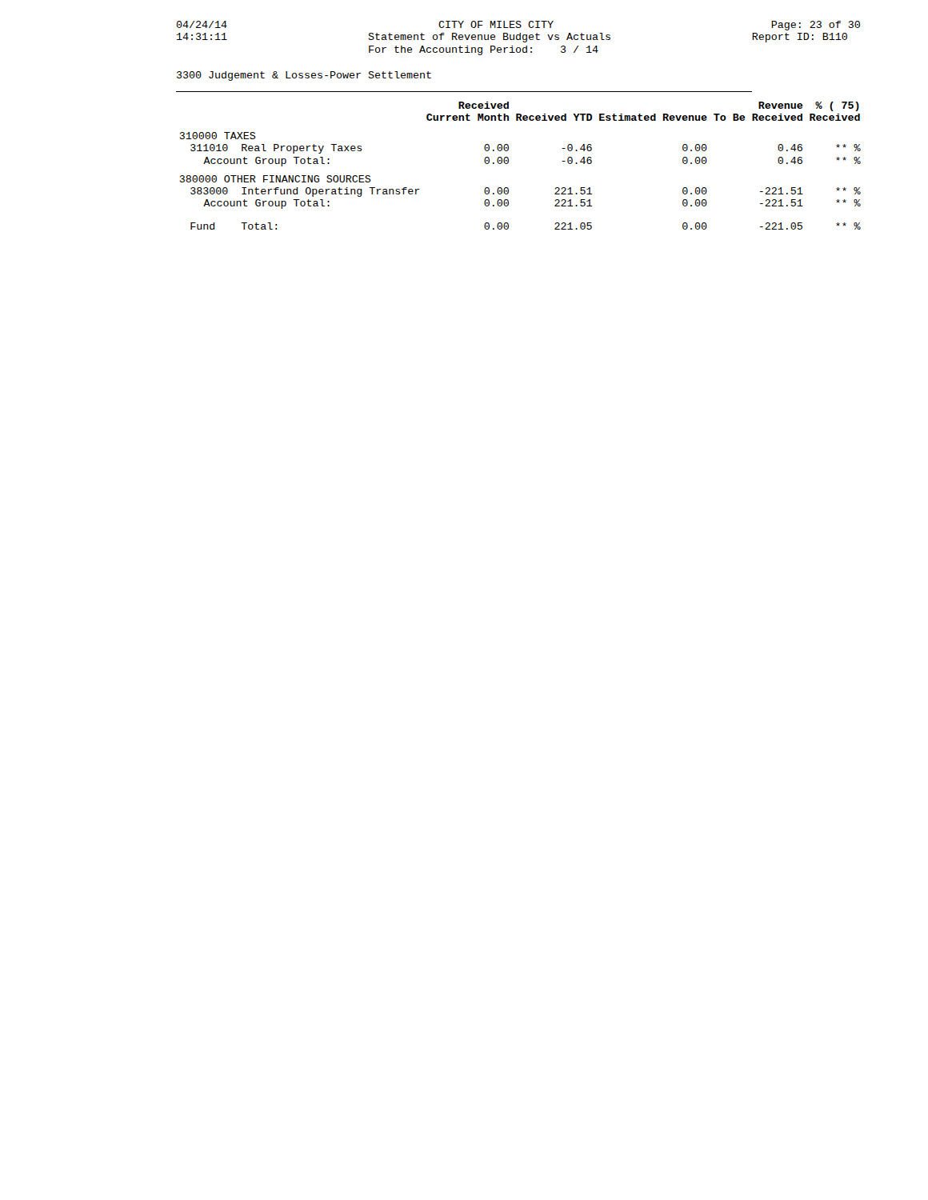04/24/14                                 CITY OF MILES CITY                                  Page: 23 of 30
14:31:11                      Statement of Revenue Budget vs Actuals                      Report ID: B110
                              For the Accounting Period:    3 / 14
3300 Judgement & Losses-Power Settlement
| | Received Current Month | Received YTD | Estimated Revenue | Revenue To Be Received | % ( 75) Received |
| --- | --- | --- | --- | --- | --- |
| 310000 TAXES |
| 311010 Real Property Taxes | 0.00 | -0.46 | 0.00 | 0.46 | ** % |
| Account Group Total: | 0.00 | -0.46 | 0.00 | 0.46 | ** % |
| 380000 OTHER FINANCING SOURCES |
| 383000 Interfund Operating Transfer | 0.00 | 221.51 | 0.00 | -221.51 | ** % |
| Account Group Total: | 0.00 | 221.51 | 0.00 | -221.51 | ** % |
| Fund Total: | 0.00 | 221.05 | 0.00 | -221.05 | ** % |